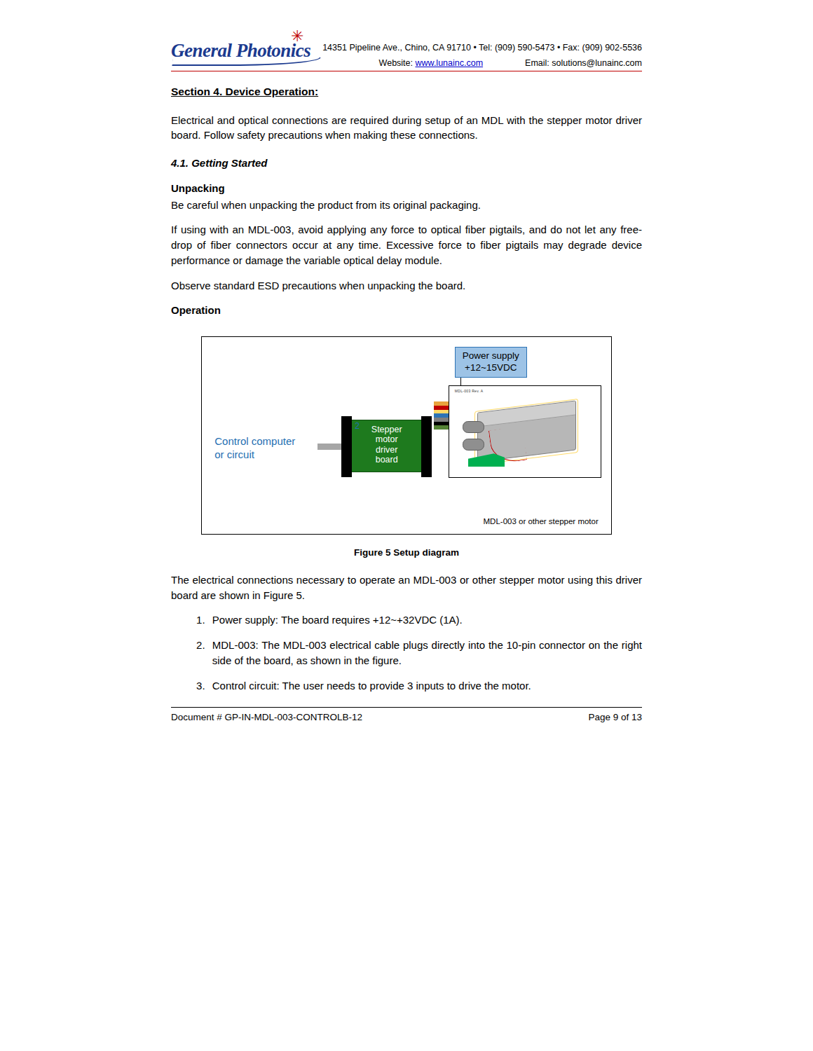General Photonics
14351 Pipeline Ave., Chino, CA 91710 • Tel: (909) 590-5473 • Fax: (909) 902-5536
Website: www.lunainc.com Email: solutions@lunainc.com
Section 4. Device Operation:
Electrical and optical connections are required during setup of an MDL with the stepper motor driver board. Follow safety precautions when making these connections.
4.1. Getting Started
Unpacking
Be careful when unpacking the product from its original packaging.
If using with an MDL-003, avoid applying any force to optical fiber pigtails, and do not let any free-drop of fiber connectors occur at any time. Excessive force to fiber pigtails may degrade device performance or damage the variable optical delay module.
Observe standard ESD precautions when unpacking the board.
Operation
Power supply
+12~15VDC
Control computer
or circuit
2 Stepper
motor
driver
board
MDL-003 Rev. A
MDL-003 or other stepper motor
Figure 5 Setup diagram
The electrical connections necessary to operate an MDL-003 or other stepper motor using this driver board are shown in Figure 5.
Power supply: The board requires +12~+32VDC (1A).
MDL-003: The MDL-003 electrical cable plugs directly into the 10-pin connector on the right side of the board, as shown in the figure.
Control circuit: The user needs to provide 3 inputs to drive the motor.
Document # GP-IN-MDL-003-CONTROLB-12 Page 9 of 13